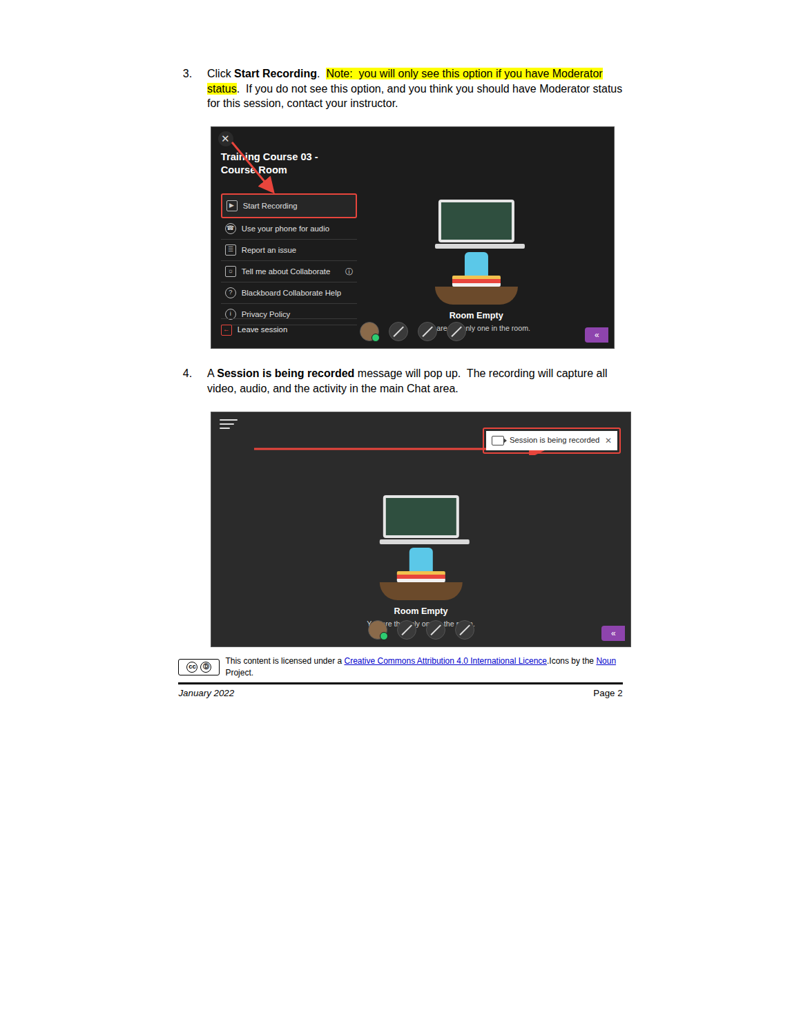3. Click Start Recording. Note: you will only see this option if you have Moderator status. If you do not see this option, and you think you should have Moderator status for this session, contact your instructor.
✕
Training Course 03 -
Course Room
▶ Start Recording
☎ Use your phone for audio
☰ Report an issue
☼ Tell me about Collaborate ⓘ
? Blackboard Collaborate Help
i Privacy Policy
← Leave session
Room Empty
You are the only one in the room.
«
4. A Session is being recorded message will pop up. The recording will capture all video, audio, and the activity in the main Chat area.
Session is being recorded ✕
Room Empty
You are the only one in the room.
«
cc Ⓓ
This content is licensed under a Creative Commons Attribution 4.0 International Licence.Icons by the Noun Project.
January 2022
Page 2